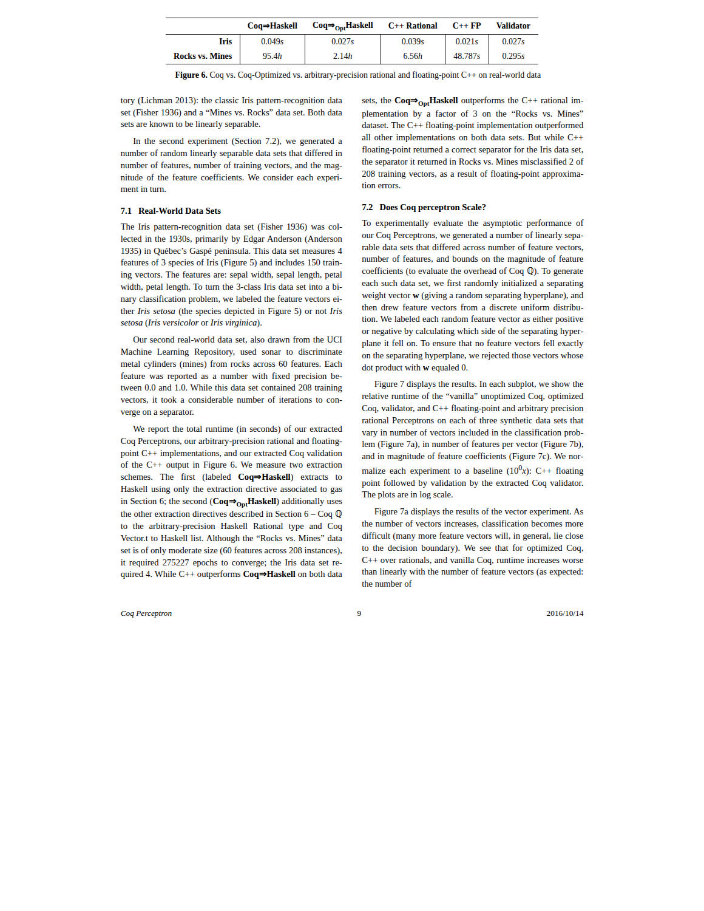| | Coq⇒Haskell | Coq⇒ Opt Haskell | C++ Rational | C++ FP | Validator |
| --- | --- | --- | --- | --- | --- |
| Iris | 0.049 s | 0.027 s | 0.039 s | 0.021 s | 0.027 s |
| Rocks vs. Mines | 95.4 h | 2.14 h | 6.56 h | 48.787 s | 0.295 s |
Figure 6. Coq vs. Coq-Optimized vs. arbitrary-precision rational and floating-point C++ on real-world data
tory (Lichman 2013): the classic Iris pattern-recognition data set (Fisher 1936) and a “Mines vs. Rocks” data set. Both data sets are known to be linearly separable.
In the second experiment (Section 7.2), we generated a number of random linearly separable data sets that differed in number of features, number of training vectors, and the magnitude of the feature coefficients. We consider each experiment in turn.
7.1 Real-World Data Sets
The Iris pattern-recognition data set (Fisher 1936) was collected in the 1930s, primarily by Edgar Anderson (Anderson 1935) in Québec’s Gaspé peninsula. This data set measures 4 features of 3 species of Iris (Figure 5) and includes 150 training vectors. The features are: sepal width, sepal length, petal width, petal length. To turn the 3-class Iris data set into a binary classification problem, we labeled the feature vectors either Iris setosa (the species depicted in Figure 5) or not Iris setosa (Iris versicolor or Iris virginica).
Our second real-world data set, also drawn from the UCI Machine Learning Repository, used sonar to discriminate metal cylinders (mines) from rocks across 60 features. Each feature was reported as a number with fixed precision between 0.0 and 1.0. While this data set contained 208 training vectors, it took a considerable number of iterations to converge on a separator.
We report the total runtime (in seconds) of our extracted Coq Perceptrons, our arbitrary-precision rational and floating-point C++ implementations, and our extracted Coq validation of the C++ output in Figure 6. We measure two extraction schemes. The first (labeled Coq⇒Haskell) extracts to Haskell using only the extraction directive associated to gas in Section 6; the second (Coq⇒OptHaskell) additionally uses the other extraction directives described in Section 6 – Coq ℚ to the arbitrary-precision Haskell Rational type and Coq Vector.t to Haskell list. Although the “Rocks vs. Mines” data set is of only moderate size (60 features across 208 instances), it required 275227 epochs to converge; the Iris data set required 4. While C++ outperforms Coq⇒Haskell on both data sets, the Coq⇒OptHaskell outperforms the C++ rational implementation by a factor of 3 on the “Rocks vs. Mines” dataset. The C++ floating-point implementation outperformed all other implementations on both data sets. But while C++ floating-point returned a correct separator for the Iris data set, the separator it returned in Rocks vs. Mines misclassified 2 of 208 training vectors, as a result of floating-point approximation errors.
7.2 Does Coq perceptron Scale?
To experimentally evaluate the asymptotic performance of our Coq Perceptrons, we generated a number of linearly separable data sets that differed across number of feature vectors, number of features, and bounds on the magnitude of feature coefficients (to evaluate the overhead of Coq ℚ). To generate each such data set, we first randomly initialized a separating weight vector w (giving a random separating hyperplane), and then drew feature vectors from a discrete uniform distribution. We labeled each random feature vector as either positive or negative by calculating which side of the separating hyperplane it fell on. To ensure that no feature vectors fell exactly on the separating hyperplane, we rejected those vectors whose dot product with w equaled 0.
Figure 7 displays the results. In each subplot, we show the relative runtime of the “vanilla” unoptimized Coq, optimized Coq, validator, and C++ floating-point and arbitrary precision rational Perceptrons on each of three synthetic data sets that vary in number of vectors included in the classification problem (Figure 7a), in number of features per vector (Figure 7b), and in magnitude of feature coefficients (Figure 7c). We normalize each experiment to a baseline (100x): C++ floating point followed by validation by the extracted Coq validator. The plots are in log scale.
Figure 7a displays the results of the vector experiment. As the number of vectors increases, classification becomes more difficult (many more feature vectors will, in general, lie close to the decision boundary). We see that for optimized Coq, C++ over rationals, and vanilla Coq, runtime increases worse than linearly with the number of feature vectors (as expected: the number of
Coq Perceptron
9
2016/10/14